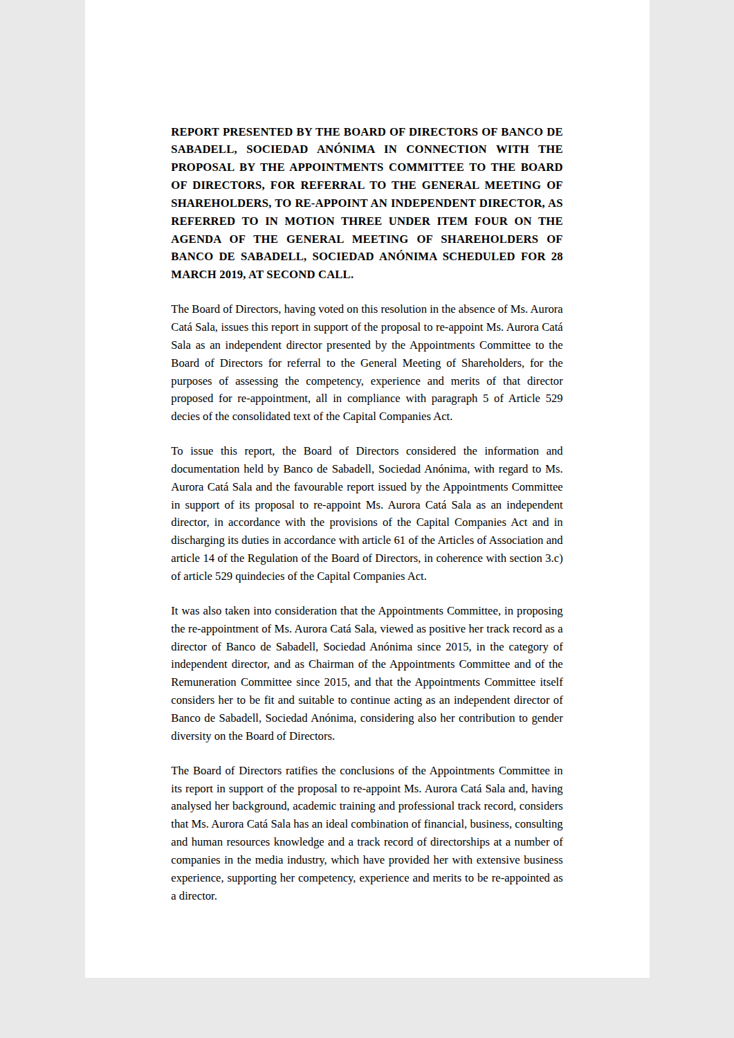Report presented by the Board of Directors of Banco de Sabadell, Sociedad Anónima in connection with the proposal by the Appointments Committee to the Board of Directors, for referral to the General Meeting of Shareholders, to re-appoint an independent director, as referred to in motion three under item four on the agenda of the General Meeting of Shareholders of Banco de Sabadell, Sociedad Anónima scheduled for 28 March 2019, at second call.
The Board of Directors, having voted on this resolution in the absence of Ms. Aurora Catá Sala, issues this report in support of the proposal to re-appoint Ms. Aurora Catá Sala as an independent director presented by the Appointments Committee to the Board of Directors for referral to the General Meeting of Shareholders, for the purposes of assessing the competency, experience and merits of that director proposed for re-appointment, all in compliance with paragraph 5 of Article 529 decies of the consolidated text of the Capital Companies Act.
To issue this report, the Board of Directors considered the information and documentation held by Banco de Sabadell, Sociedad Anónima, with regard to Ms. Aurora Catá Sala and the favourable report issued by the Appointments Committee in support of its proposal to re-appoint Ms. Aurora Catá Sala as an independent director, in accordance with the provisions of the Capital Companies Act and in discharging its duties in accordance with article 61 of the Articles of Association and article 14 of the Regulation of the Board of Directors, in coherence with section 3.c) of article 529 quindecies of the Capital Companies Act.
It was also taken into consideration that the Appointments Committee, in proposing the re-appointment of Ms. Aurora Catá Sala, viewed as positive her track record as a director of Banco de Sabadell, Sociedad Anónima since 2015, in the category of independent director, and as Chairman of the Appointments Committee and of the Remuneration Committee since 2015, and that the Appointments Committee itself considers her to be fit and suitable to continue acting as an independent director of Banco de Sabadell, Sociedad Anónima, considering also her contribution to gender diversity on the Board of Directors.
The Board of Directors ratifies the conclusions of the Appointments Committee in its report in support of the proposal to re-appoint Ms. Aurora Catá Sala and, having analysed her background, academic training and professional track record, considers that Ms. Aurora Catá Sala has an ideal combination of financial, business, consulting and human resources knowledge and a track record of directorships at a number of companies in the media industry, which have provided her with extensive business experience, supporting her competency, experience and merits to be re-appointed as a director.